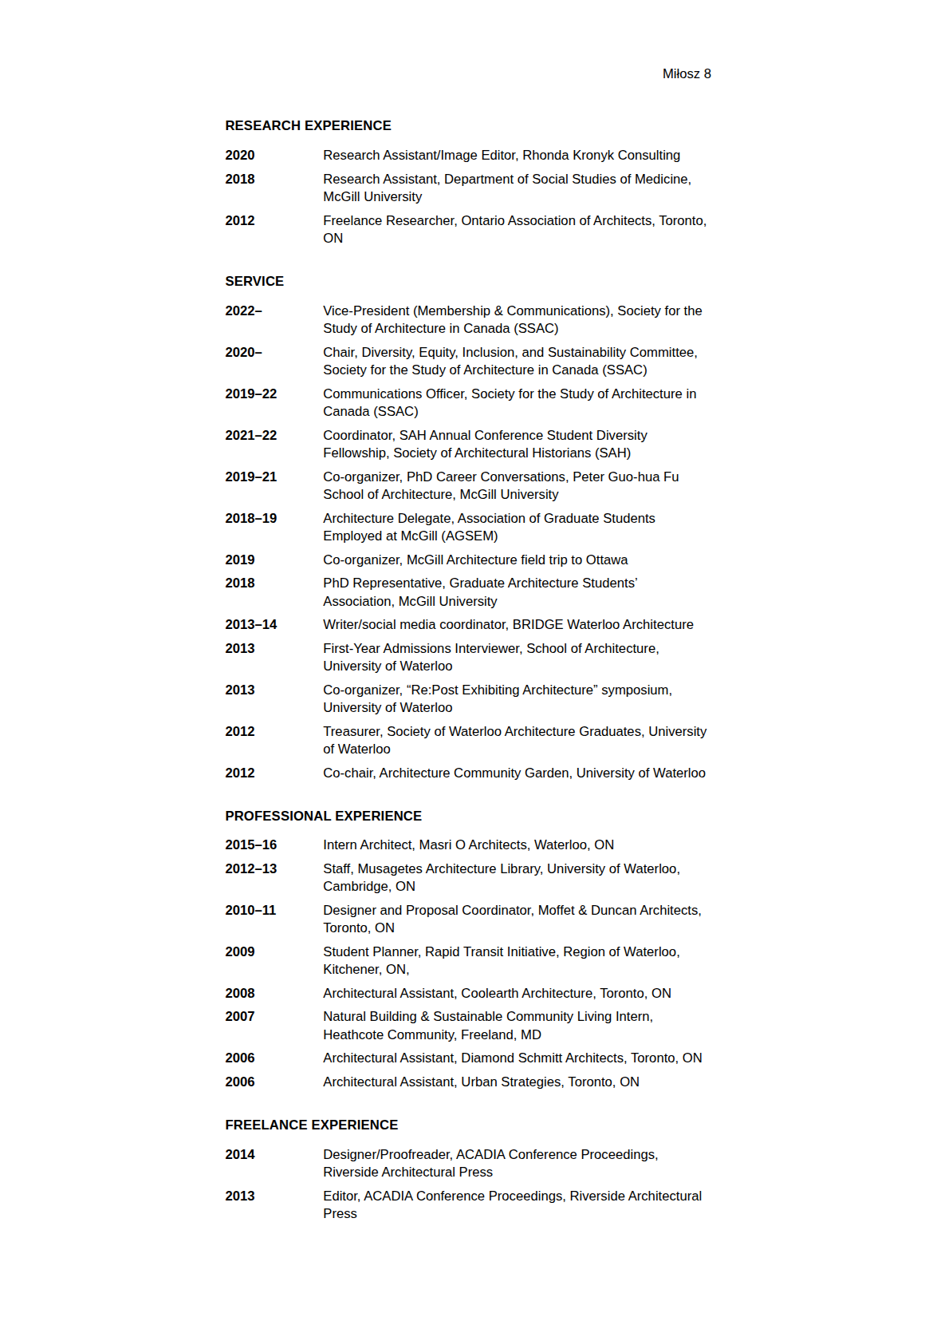Miłosz 8
RESEARCH EXPERIENCE
2020
Research Assistant/Image Editor, Rhonda Kronyk Consulting
2018
Research Assistant, Department of Social Studies of Medicine, McGill University
2012
Freelance Researcher, Ontario Association of Architects, Toronto, ON
SERVICE
2022–
Vice-President (Membership & Communications), Society for the Study of Architecture in Canada (SSAC)
2020–
Chair, Diversity, Equity, Inclusion, and Sustainability Committee, Society for the Study of Architecture in Canada (SSAC)
2019–22
Communications Officer, Society for the Study of Architecture in Canada (SSAC)
2021–22
Coordinator, SAH Annual Conference Student Diversity Fellowship, Society of Architectural Historians (SAH)
2019–21
Co-organizer, PhD Career Conversations, Peter Guo-hua Fu School of Architecture, McGill University
2018–19
Architecture Delegate, Association of Graduate Students Employed at McGill (AGSEM)
2019
Co-organizer, McGill Architecture field trip to Ottawa
2018
PhD Representative, Graduate Architecture Students’ Association, McGill University
2013–14
Writer/social media coordinator, BRIDGE Waterloo Architecture
2013
First-Year Admissions Interviewer, School of Architecture, University of Waterloo
2013
Co-organizer, “Re:Post Exhibiting Architecture” symposium, University of Waterloo
2012
Treasurer, Society of Waterloo Architecture Graduates, University of Waterloo
2012
Co-chair, Architecture Community Garden, University of Waterloo
PROFESSIONAL EXPERIENCE
2015–16
Intern Architect, Masri O Architects, Waterloo, ON
2012–13
Staff, Musagetes Architecture Library, University of Waterloo, Cambridge, ON
2010–11
Designer and Proposal Coordinator, Moffet & Duncan Architects, Toronto, ON
2009
Student Planner, Rapid Transit Initiative, Region of Waterloo, Kitchener, ON,
2008
Architectural Assistant, Coolearth Architecture, Toronto, ON
2007
Natural Building & Sustainable Community Living Intern, Heathcote Community, Freeland, MD
2006
Architectural Assistant, Diamond Schmitt Architects, Toronto, ON
2006
Architectural Assistant, Urban Strategies, Toronto, ON
FREELANCE EXPERIENCE
2014
Designer/Proofreader, ACADIA Conference Proceedings, Riverside Architectural Press
2013
Editor, ACADIA Conference Proceedings, Riverside Architectural Press